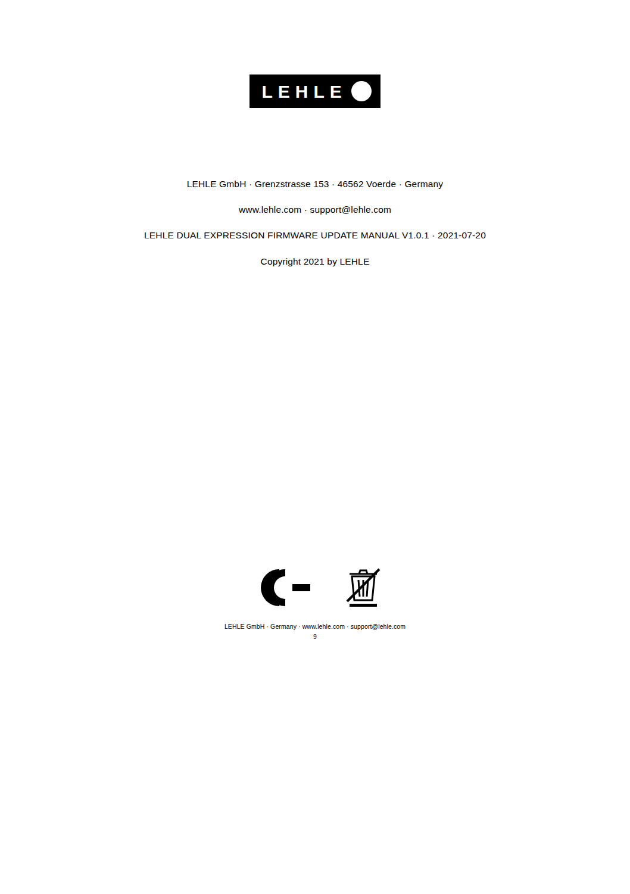LEHLE
LEHLE GmbH · Grenzstrasse 153 · 46562 Voerde · Germany
www.lehle.com · support@lehle.com
LEHLE DUAL EXPRESSION FIRMWARE UPDATE MANUAL V1.0.1 · 2021-07-20
Copyright 2021 by LEHLE
LEHLE GmbH · Germany · www.lehle.com · support@lehle.com
9